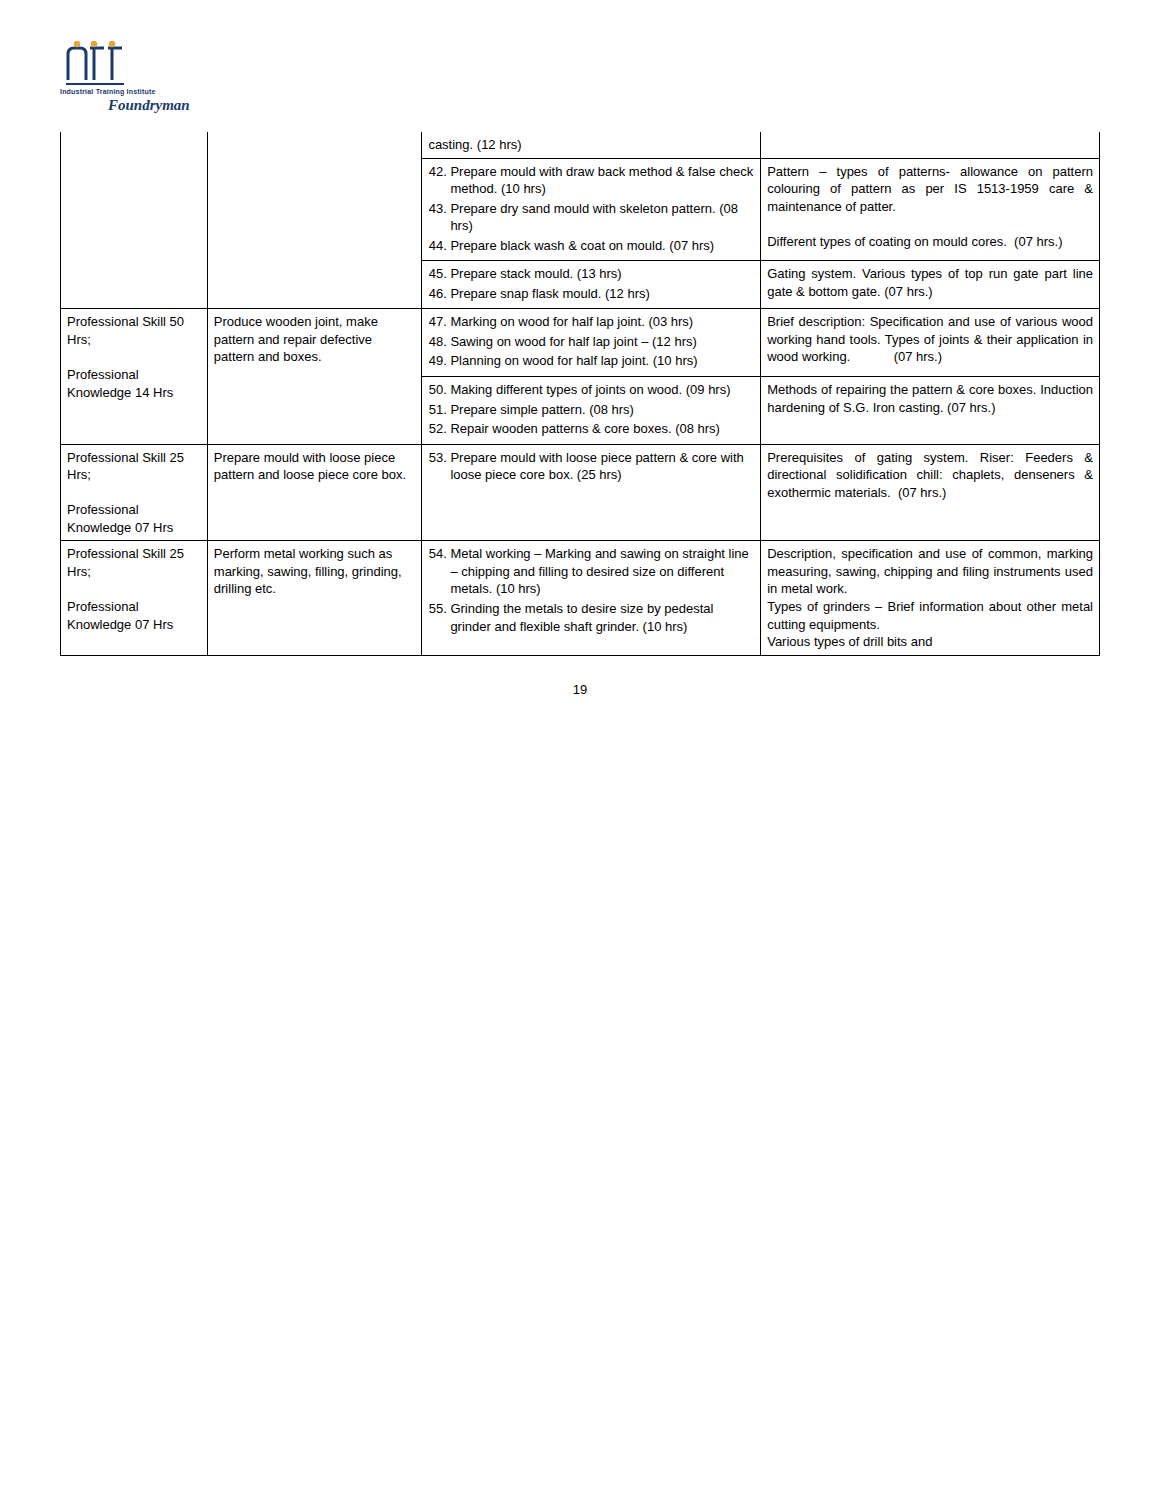Industrial Training Institute
Foundryman
| | | casting. (12 hrs) | |
| Prepare mould with draw back method & false check method. (10 hrs) Prepare dry sand mould with skeleton pattern. (08 hrs) Prepare black wash & coat on mould. (07 hrs) | Pattern – types of patterns- allowance on pattern colouring of pattern as per IS 1513-1959 care & maintenance of patter. Different types of coating on mould cores. (07 hrs.) |
| Prepare stack mould. (13 hrs) Prepare snap flask mould. (12 hrs) | Gating system. Various types of top run gate part line gate & bottom gate. (07 hrs.) |
| Professional Skill 50 Hrs; Professional Knowledge 14 Hrs | Produce wooden joint, make pattern and repair defective pattern and boxes. | Marking on wood for half lap joint. (03 hrs) Sawing on wood for half lap joint – (12 hrs) Planning on wood for half lap joint. (10 hrs) | Brief description: Specification and use of various wood working hand tools. Types of joints & their application in wood working. (07 hrs.) |
| Making different types of joints on wood. (09 hrs) Prepare simple pattern. (08 hrs) Repair wooden patterns & core boxes. (08 hrs) | Methods of repairing the pattern & core boxes. Induction hardening of S.G. Iron casting. (07 hrs.) |
| Professional Skill 25 Hrs; Professional Knowledge 07 Hrs | Prepare mould with loose piece pattern and loose piece core box. | Prepare mould with loose piece pattern & core with loose piece core box. (25 hrs) | Prerequisites of gating system. Riser: Feeders & directional solidification chill: chaplets, denseners & exothermic materials. (07 hrs.) |
| Professional Skill 25 Hrs; Professional Knowledge 07 Hrs | Perform metal working such as marking, sawing, filling, grinding, drilling etc. | Metal working – Marking and sawing on straight line – chipping and filling to desired size on different metals. (10 hrs) Grinding the metals to desire size by pedestal grinder and flexible shaft grinder. (10 hrs) | Description, specification and use of common, marking measuring, sawing, chipping and filing instruments used in metal work. Types of grinders – Brief information about other metal cutting equipments. Various types of drill bits and |
19